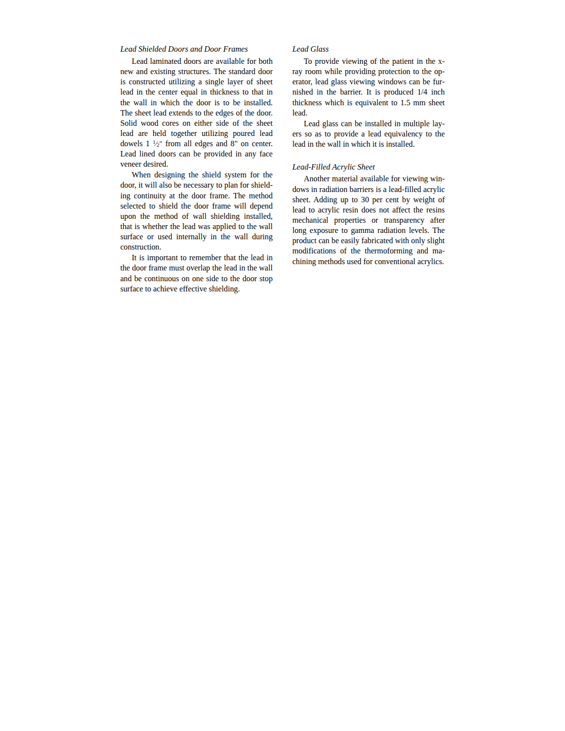Lead Shielded Doors and Door Frames
Lead laminated doors are available for both new and existing structures. The standard door is constructed utilizing a single layer of sheet lead in the center equal in thickness to that in the wall in which the door is to be installed. The sheet lead extends to the edges of the door. Solid wood cores on either side of the sheet lead are held together utilizing poured lead dowels 1 1⁄2" from all edges and 8" on center. Lead lined doors can be provided in any face veneer desired.
When designing the shield system for the door, it will also be necessary to plan for shielding continuity at the door frame. The method selected to shield the door frame will depend upon the method of wall shielding installed, that is whether the lead was applied to the wall surface or used internally in the wall during construction.
It is important to remember that the lead in the door frame must overlap the lead in the wall and be continuous on one side to the door stop surface to achieve effective shielding.
Lead Glass
To provide viewing of the patient in the x-ray room while providing protection to the operator, lead glass viewing windows can be furnished in the barrier. It is produced 1/4 inch thickness which is equivalent to 1.5 mm sheet lead.
Lead glass can be installed in multiple layers so as to provide a lead equivalency to the lead in the wall in which it is installed.
Lead-Filled Acrylic Sheet
Another material available for viewing windows in radiation barriers is a lead-filled acrylic sheet. Adding up to 30 per cent by weight of lead to acrylic resin does not affect the resins mechanical properties or transparency after long exposure to gamma radiation levels. The product can be easily fabricated with only slight modifications of the thermoforming and machining methods used for conventional acrylics.